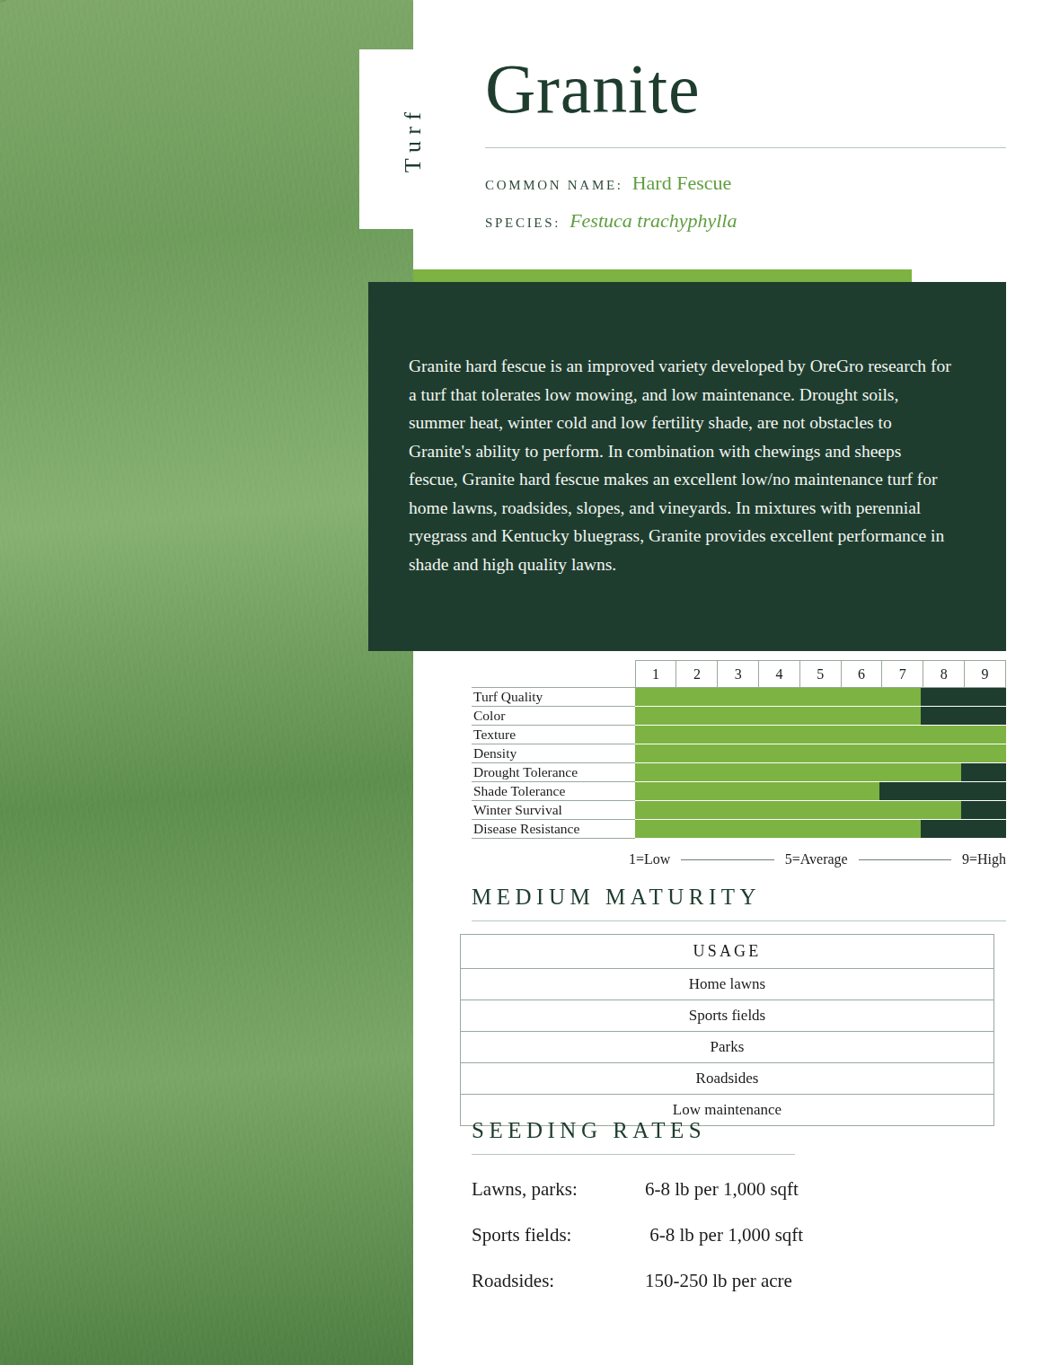Turf
Granite
Common Name: Hard Fescue
Species: Festuca trachyphylla
Granite hard fescue is an improved variety developed by OreGro research for a turf that tolerates low mowing, and low maintenance. Drought soils, summer heat, winter cold and low fertility shade, are not obstacles to Granite's ability to perform. In combination with chewings and sheeps fescue, Granite hard fescue makes an excellent low/no maintenance turf for home lawns, roadsides, slopes, and vineyards. In mixtures with perennial ryegrass and Kentucky bluegrass, Granite provides excellent performance in shade and high quality lawns.
| | 1 | 2 | 3 | 4 | 5 | 6 | 7 | 8 | 9 |
| --- | --- | --- | --- | --- | --- | --- | --- | --- | --- |
| Turf Quality | |
| Color | |
| Texture | |
| Density | |
| Drought Tolerance | |
| Shade Tolerance | |
| Winter Survival | |
| Disease Resistance | |
1=Low 5=Average 9=High
MEDIUM MATURITY
| USAGE |
| --- |
| Home lawns |
| Sports fields |
| Parks |
| Roadsides |
| Low maintenance |
SEEDING RATES
| Lawns, parks: | 6-8 lb per 1,000 sqft |
| Sports fields: | 6-8 lb per 1,000 sqft |
| Roadsides: | 150-250 lb per acre |